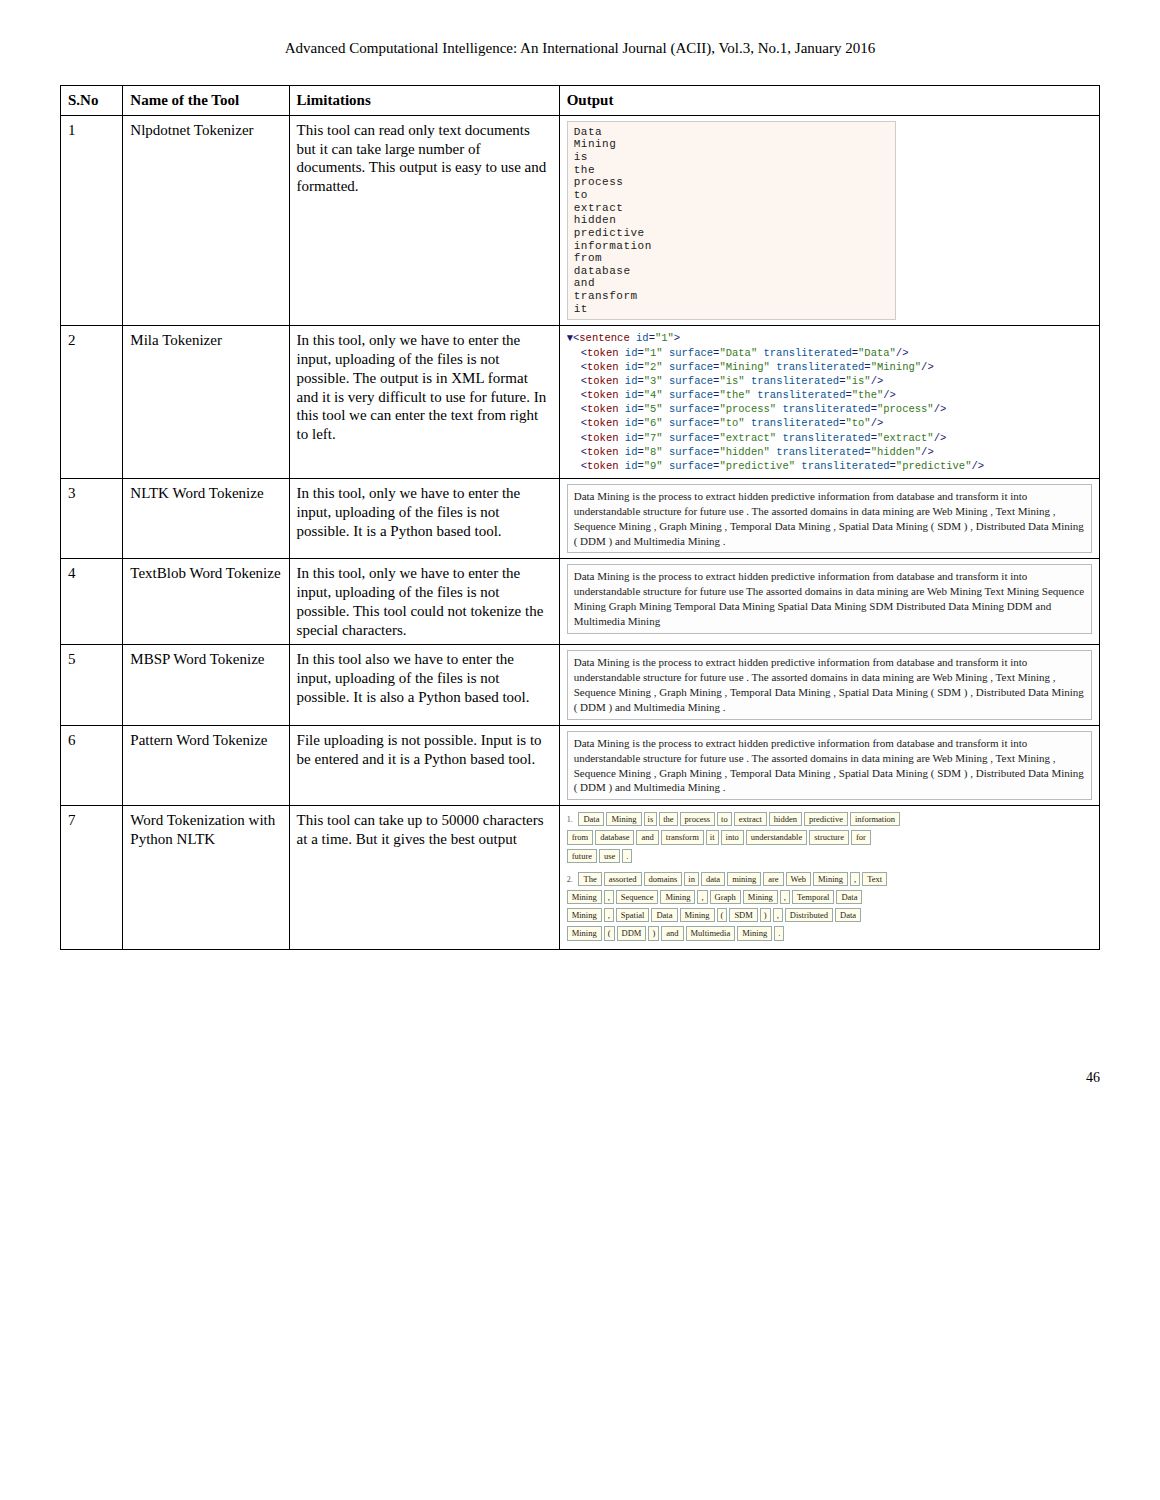Advanced Computational Intelligence: An International Journal (ACII), Vol.3, No.1, January 2016
| S.No | Name of the Tool | Limitations | Output |
| --- | --- | --- | --- |
| 1 | Nlpdotnet Tokenizer | This tool can read only text documents but it can take large number of documents. This output is easy to use and formatted. | Data Mining is the process to extract hidden predictive information from database and transform it |
| 2 | Mila Tokenizer | In this tool, only we have to enter the input, uploading of the files is not possible. The output is in XML format and it is very difficult to use for future. In this tool we can enter the text from right to left. | ▼< sentence id = "1" > < token id = "1" surface = "Data" transliterated = "Data" /> < token id = "2" surface = "Mining" transliterated = "Mining" /> < token id = "3" surface = "is" transliterated = "is" /> < token id = "4" surface = "the" transliterated = "the" /> < token id = "5" surface = "process" transliterated = "process" /> < token id = "6" surface = "to" transliterated = "to" /> < token id = "7" surface = "extract" transliterated = "extract" /> < token id = "8" surface = "hidden" transliterated = "hidden" /> < token id = "9" surface = "predictive" transliterated = "predictive" /> |
| 3 | NLTK Word Tokenize | In this tool, only we have to enter the input, uploading of the files is not possible. It is a Python based tool. | Data Mining is the process to extract hidden predictive information from database and transform it into understandable structure for future use . The assorted domains in data mining are Web Mining , Text Mining , Sequence Mining , Graph Mining , Temporal Data Mining , Spatial Data Mining ( SDM ) , Distributed Data Mining ( DDM ) and Multimedia Mining . |
| 4 | TextBlob Word Tokenize | In this tool, only we have to enter the input, uploading of the files is not possible. This tool could not tokenize the special characters. | Data Mining is the process to extract hidden predictive information from database and transform it into understandable structure for future use The assorted domains in data mining are Web Mining Text Mining Sequence Mining Graph Mining Temporal Data Mining Spatial Data Mining SDM Distributed Data Mining DDM and Multimedia Mining |
| 5 | MBSP Word Tokenize | In this tool also we have to enter the input, uploading of the files is not possible. It is also a Python based tool. | Data Mining is the process to extract hidden predictive information from database and transform it into understandable structure for future use . The assorted domains in data mining are Web Mining , Text Mining , Sequence Mining , Graph Mining , Temporal Data Mining , Spatial Data Mining ( SDM ) , Distributed Data Mining ( DDM ) and Multimedia Mining . |
| 6 | Pattern Word Tokenize | File uploading is not possible. Input is to be entered and it is a Python based tool. | Data Mining is the process to extract hidden predictive information from database and transform it into understandable structure for future use . The assorted domains in data mining are Web Mining , Text Mining , Sequence Mining , Graph Mining , Temporal Data Mining , Spatial Data Mining ( SDM ) , Distributed Data Mining ( DDM ) and Multimedia Mining . |
| 7 | Word Tokenization with Python NLTK | This tool can take up to 50000 characters at a time. But it gives the best output | 1. Data Mining is the process to extract hidden predictive information from database and transform it into understandable structure for future use . 2. The assorted domains in data mining are Web Mining , Text Mining , Sequence Mining , Graph Mining , Temporal Data Mining , Spatial Data Mining ( SDM ) , Distributed Data Mining ( DDM ) and Multimedia Mining . |
46